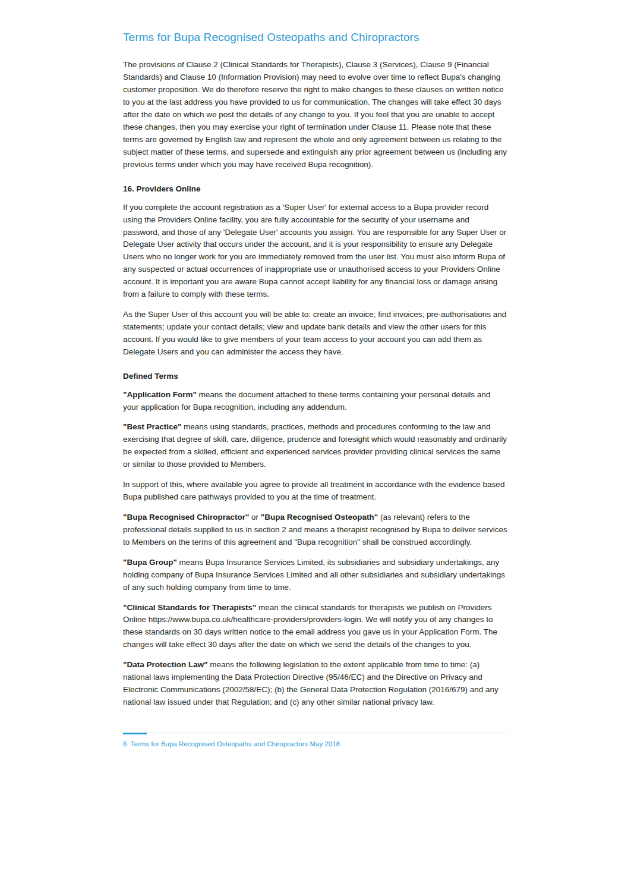Terms for Bupa Recognised Osteopaths and Chiropractors
The provisions of Clause 2 (Clinical Standards for Therapists), Clause 3 (Services), Clause 9 (Financial Standards) and Clause 10 (Information Provision) may need to evolve over time to reflect Bupa's changing customer proposition. We do therefore reserve the right to make changes to these clauses on written notice to you at the last address you have provided to us for communication. The changes will take effect 30 days after the date on which we post the details of any change to you. If you feel that you are unable to accept these changes, then you may exercise your right of termination under Clause 11. Please note that these terms are governed by English law and represent the whole and only agreement between us relating to the subject matter of these terms, and supersede and extinguish any prior agreement between us (including any previous terms under which you may have received Bupa recognition).
16. Providers Online
If you complete the account registration as a 'Super User' for external access to a Bupa provider record using the Providers Online facility, you are fully accountable for the security of your username and password, and those of any 'Delegate User' accounts you assign. You are responsible for any Super User or Delegate User activity that occurs under the account, and it is your responsibility to ensure any Delegate Users who no longer work for you are immediately removed from the user list. You must also inform Bupa of any suspected or actual occurrences of inappropriate use or unauthorised access to your Providers Online account. It is important you are aware Bupa cannot accept liability for any financial loss or damage arising from a failure to comply with these terms.
As the Super User of this account you will be able to: create an invoice; find invoices; pre-authorisations and statements; update your contact details; view and update bank details and view the other users for this account. If you would like to give members of your team access to your account you can add them as Delegate Users and you can administer the access they have.
Defined Terms
"Application Form" means the document attached to these terms containing your personal details and your application for Bupa recognition, including any addendum.
"Best Practice" means using standards, practices, methods and procedures conforming to the law and exercising that degree of skill, care, diligence, prudence and foresight which would reasonably and ordinarily be expected from a skilled, efficient and experienced services provider providing clinical services the same or similar to those provided to Members.
In support of this, where available you agree to provide all treatment in accordance with the evidence based Bupa published care pathways provided to you at the time of treatment.
"Bupa Recognised Chiropractor" or "Bupa Recognised Osteopath" (as relevant) refers to the professional details supplied to us in section 2 and means a therapist recognised by Bupa to deliver services to Members on the terms of this agreement and "Bupa recognition" shall be construed accordingly.
"Bupa Group" means Bupa Insurance Services Limited, its subsidiaries and subsidiary undertakings, any holding company of Bupa Insurance Services Limited and all other subsidiaries and subsidiary undertakings of any such holding company from time to time.
"Clinical Standards for Therapists" mean the clinical standards for therapists we publish on Providers Online https://www.bupa.co.uk/healthcare-providers/providers-login. We will notify you of any changes to these standards on 30 days written notice to the email address you gave us in your Application Form. The changes will take effect 30 days after the date on which we send the details of the changes to you.
"Data Protection Law" means the following legislation to the extent applicable from time to time: (a) national laws implementing the Data Protection Directive (95/46/EC) and the Directive on Privacy and Electronic Communications (2002/58/EC); (b) the General Data Protection Regulation (2016/679) and any national law issued under that Regulation; and (c) any other similar national privacy law.
6 Terms for Bupa Recognised Osteopaths and Chiropractors May 2018